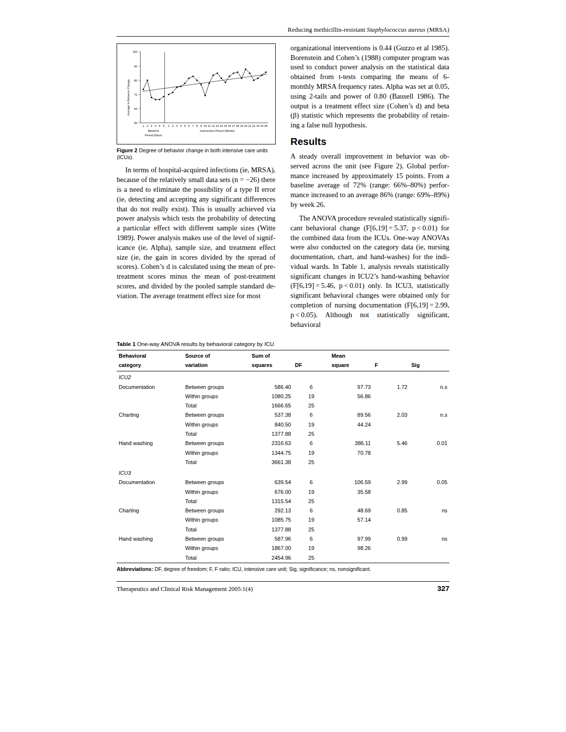Reducing methicillin-resistant Staphylococcus aureus (MRSA)
50 60 70 80 90 100 Average % Behavior Change 1 2 3 4 5 6 1 2 3 4 5 6 7 8 9 10 11 12 13 14 15 16 17 18 19 20 21 22 23 24 25 Baseline Period (Days) Intervention Period (Weeks)
Figure 2 Degree of behavior change in both intensive care units (ICUs).
In terms of hospital-acquired infections (ie, MRSA), because of the relatively small data sets (n = −26) there is a need to eliminate the possibility of a type II error (ie, detecting and accepting any significant differences that do not really exist). This is usually achieved via power analysis which tests the probability of detecting a particular effect with different sample sizes (Witte 1989). Power analysis makes use of the level of significance (ie, Alpha), sample size, and treatment effect size (ie, the gain in scores divided by the spread of scores). Cohen’s d is calculated using the mean of pre-treatment scores minus the mean of post-treatment scores, and divided by the pooled sample standard deviation. The average treatment effect size for most
organizational interventions is 0.44 (Guzzo et al 1985). Borenstein and Cohen’s (1988) computer program was used to conduct power analysis on the statistical data obtained from t-tests comparing the means of 6-monthly MRSA frequency rates. Alpha was set at 0.05, using 2-tails and power of 0.80 (Bausell 1986). The output is a treatment effect size (Cohen’s d) and beta (β) statistic which represents the probability of retaining a false null hypothesis.
Results
A steady overall improvement in behavior was observed across the unit (see Figure 2). Global performance increased by approximately 15 points. From a baseline average of 72% (range: 66%–80%) performance increased to an average 86% (range: 69%–89%) by week 26.
The ANOVA procedure revealed statistically significant behavioral change (F[6,19] = 5.37, p < 0.01) for the combined data from the ICUs. One-way ANOVAs were also conducted on the category data (ie, nursing documentation, chart, and hand-washes) for the individual wards. In Table 1, analysis reveals statistically significant changes in ICU2’s hand-washing behavior (F[6,19] = 5.46, p < 0.01) only. In ICU3, statistically significant behavioral changes were obtained only for completion of nursing documentation (F[6,19] = 2.99, p < 0.05). Although not statistically significant, behavioral
Table 1 One-way ANOVA results by behavioral category by ICU
| Behavioral | Source of | Sum of | | Mean | | |
| --- | --- | --- | --- | --- | --- | --- |
| category | variation | squares | DF | square | F | Sig |
| ICU2 |
| Documentation | Between groups | 586.40 | 6 | 97.73 | 1.72 | n.s |
| | Within groups | 1080.25 | 19 | 56.86 | | |
| | Total | 1666.65 | 25 | | | |
| Charting | Between groups | 537.38 | 6 | 89.56 | 2.03 | n.s |
| | Within groups | 840.50 | 19 | 44.24 | | |
| | Total | 1377.88 | 25 | | | |
| Hand washing | Between groups | 2316.63 | 6 | 386.11 | 5.46 | 0.01 |
| | Within groups | 1344.75 | 19 | 70.78 | | |
| | Total | 3661.38 | 25 | | | |
| ICU3 |
| Documentation | Between groups | 639.54 | 6 | 106.59 | 2.99 | 0.05 |
| | Within groups | 676.00 | 19 | 35.58 | | |
| | Total | 1315.54 | 25 | | | |
| Charting | Between groups | 292.13 | 6 | 48.69 | 0.85 | ns |
| | Within groups | 1085.75 | 19 | 57.14 | | |
| | Total | 1377.88 | 25 | | | |
| Hand washing | Between groups | 587.96 | 6 | 97.99 | 0.99 | ns |
| | Within groups | 1867.00 | 19 | 98.26 | | |
| | Total | 2454.96 | 25 | | | |
Abbreviations: DF, degree of freedom; F, F ratio; ICU, intensive care unit; Sig, significance; ns, nonsignificant.
Therapeutics and Clinical Risk Management 2005:1(4)
327